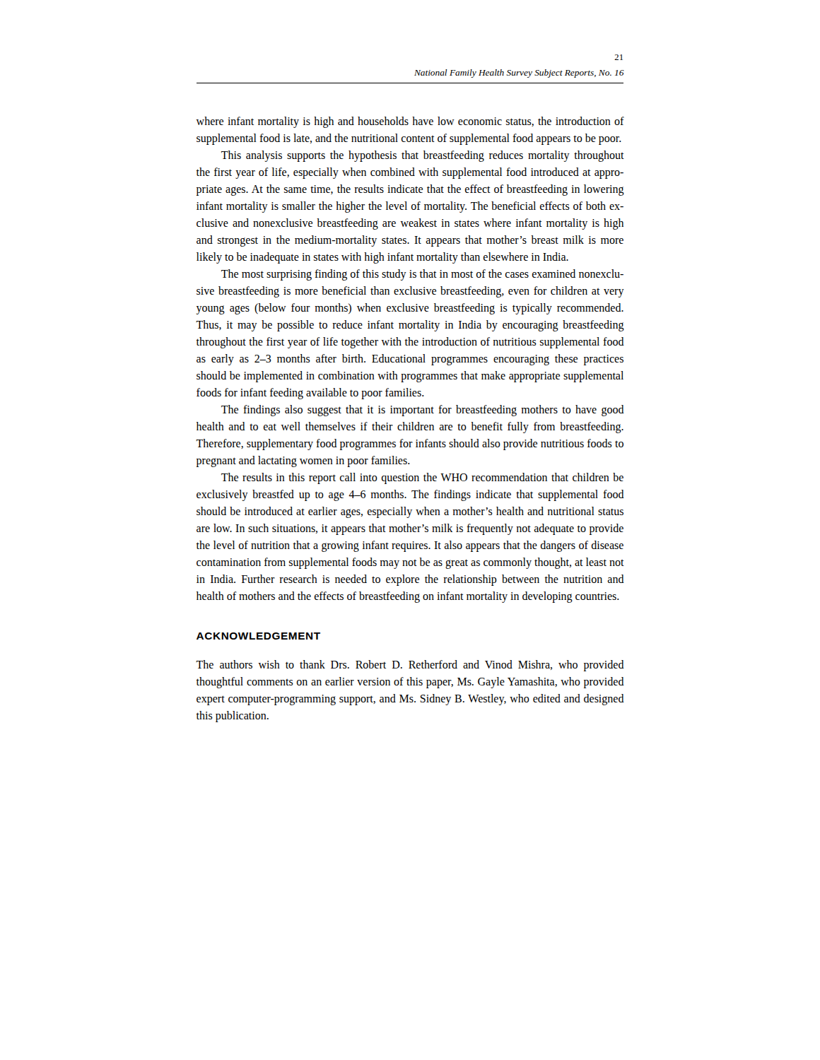21
National Family Health Survey Subject Reports, No. 16
where infant mortality is high and households have low economic status, the introduction of supplemental food is late, and the nutritional content of supplemental food appears to be poor.
This analysis supports the hypothesis that breastfeeding reduces mortality throughout the first year of life, especially when combined with supplemental food introduced at appropriate ages. At the same time, the results indicate that the effect of breastfeeding in lowering infant mortality is smaller the higher the level of mortality. The beneficial effects of both exclusive and nonexclusive breastfeeding are weakest in states where infant mortality is high and strongest in the medium-mortality states. It appears that mother’s breast milk is more likely to be inadequate in states with high infant mortality than elsewhere in India.
The most surprising finding of this study is that in most of the cases examined nonexclusive breastfeeding is more beneficial than exclusive breastfeeding, even for children at very young ages (below four months) when exclusive breastfeeding is typically recommended. Thus, it may be possible to reduce infant mortality in India by encouraging breastfeeding throughout the first year of life together with the introduction of nutritious supplemental food as early as 2–3 months after birth. Educational programmes encouraging these practices should be implemented in combination with programmes that make appropriate supplemental foods for infant feeding available to poor families.
The findings also suggest that it is important for breastfeeding mothers to have good health and to eat well themselves if their children are to benefit fully from breastfeeding. Therefore, supplementary food programmes for infants should also provide nutritious foods to pregnant and lactating women in poor families.
The results in this report call into question the WHO recommendation that children be exclusively breastfed up to age 4–6 months. The findings indicate that supplemental food should be introduced at earlier ages, especially when a mother’s health and nutritional status are low. In such situations, it appears that mother’s milk is frequently not adequate to provide the level of nutrition that a growing infant requires. It also appears that the dangers of disease contamination from supplemental foods may not be as great as commonly thought, at least not in India. Further research is needed to explore the relationship between the nutrition and health of mothers and the effects of breastfeeding on infant mortality in developing countries.
ACKNOWLEDGEMENT
The authors wish to thank Drs. Robert D. Retherford and Vinod Mishra, who provided thoughtful comments on an earlier version of this paper, Ms. Gayle Yamashita, who provided expert computer-programming support, and Ms. Sidney B. Westley, who edited and designed this publication.